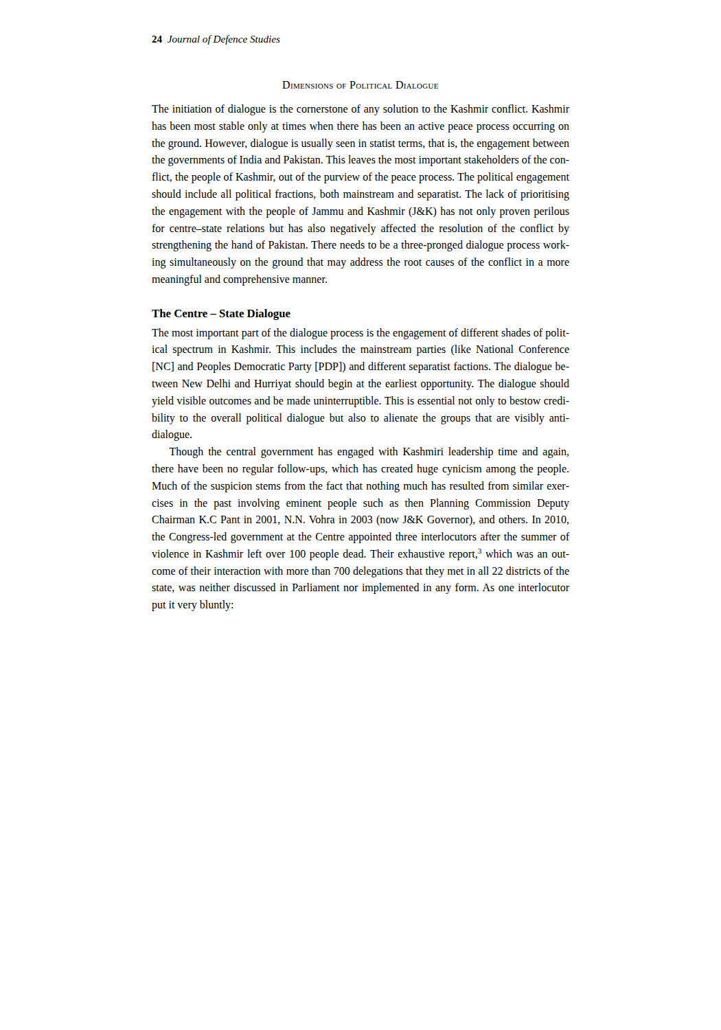24 Journal of Defence Studies
Dimensions of Political Dialogue
The initiation of dialogue is the cornerstone of any solution to the Kashmir conflict. Kashmir has been most stable only at times when there has been an active peace process occurring on the ground. However, dialogue is usually seen in statist terms, that is, the engagement between the governments of India and Pakistan. This leaves the most important stakeholders of the conflict, the people of Kashmir, out of the purview of the peace process. The political engagement should include all political fractions, both mainstream and separatist. The lack of prioritising the engagement with the people of Jammu and Kashmir (J&K) has not only proven perilous for centre–state relations but has also negatively affected the resolution of the conflict by strengthening the hand of Pakistan. There needs to be a three-pronged dialogue process working simultaneously on the ground that may address the root causes of the conflict in a more meaningful and comprehensive manner.
The Centre – State Dialogue
The most important part of the dialogue process is the engagement of different shades of political spectrum in Kashmir. This includes the mainstream parties (like National Conference [NC] and Peoples Democratic Party [PDP]) and different separatist factions. The dialogue between New Delhi and Hurriyat should begin at the earliest opportunity. The dialogue should yield visible outcomes and be made uninterruptible. This is essential not only to bestow credibility to the overall political dialogue but also to alienate the groups that are visibly anti-dialogue.
Though the central government has engaged with Kashmiri leadership time and again, there have been no regular follow-ups, which has created huge cynicism among the people. Much of the suspicion stems from the fact that nothing much has resulted from similar exercises in the past involving eminent people such as then Planning Commission Deputy Chairman K.C Pant in 2001, N.N. Vohra in 2003 (now J&K Governor), and others. In 2010, the Congress-led government at the Centre appointed three interlocutors after the summer of violence in Kashmir left over 100 people dead. Their exhaustive report,3 which was an outcome of their interaction with more than 700 delegations that they met in all 22 districts of the state, was neither discussed in Parliament nor implemented in any form. As one interlocutor put it very bluntly: